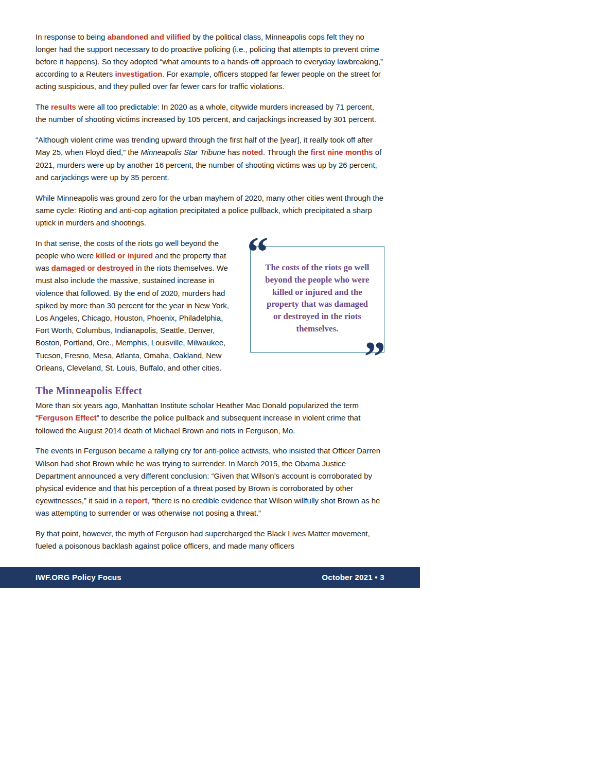In response to being abandoned and vilified by the political class, Minneapolis cops felt they no longer had the support necessary to do proactive policing (i.e., policing that attempts to prevent crime before it happens). So they adopted “what amounts to a hands-off approach to everyday lawbreaking,” according to a Reuters investigation. For example, officers stopped far fewer people on the street for acting suspicious, and they pulled over far fewer cars for traffic violations.
The results were all too predictable: In 2020 as a whole, citywide murders increased by 71 percent, the number of shooting victims increased by 105 percent, and carjackings increased by 301 percent.
“Although violent crime was trending upward through the first half of the [year], it really took off after May 25, when Floyd died,” the Minneapolis Star Tribune has noted. Through the first nine months of 2021, murders were up by another 16 percent, the number of shooting victims was up by 26 percent, and carjackings were up by 35 percent.
While Minneapolis was ground zero for the urban mayhem of 2020, many other cities went through the same cycle: Rioting and anti-cop agitation precipitated a police pullback, which precipitated a sharp uptick in murders and shootings.
“
The costs of the riots go well beyond the people who were killed or injured and the property that was damaged or destroyed in the riots themselves.
”
In that sense, the costs of the riots go well beyond the people who were killed or injured and the property that was damaged or destroyed in the riots themselves. We must also include the massive, sustained increase in violence that followed. By the end of 2020, murders had spiked by more than 30 percent for the year in New York, Los Angeles, Chicago, Houston, Phoenix, Philadelphia, Fort Worth, Columbus, Indianapolis, Seattle, Denver, Boston, Portland, Ore., Memphis, Louisville, Milwaukee, Tucson, Fresno, Mesa, Atlanta, Omaha, Oakland, New Orleans, Cleveland, St. Louis, Buffalo, and other cities.
The Minneapolis Effect
More than six years ago, Manhattan Institute scholar Heather Mac Donald popularized the term “Ferguson Effect” to describe the police pullback and subsequent increase in violent crime that followed the August 2014 death of Michael Brown and riots in Ferguson, Mo.
The events in Ferguson became a rallying cry for anti-police activists, who insisted that Officer Darren Wilson had shot Brown while he was trying to surrender. In March 2015, the Obama Justice Department announced a very different conclusion: “Given that Wilson’s account is corroborated by physical evidence and that his perception of a threat posed by Brown is corroborated by other eyewitnesses,” it said in a report, “there is no credible evidence that Wilson willfully shot Brown as he was attempting to surrender or was otherwise not posing a threat.”
By that point, however, the myth of Ferguson had supercharged the Black Lives Matter movement, fueled a poisonous backlash against police officers, and made many officers
IWF.ORG Policy Focus October 2021 • 3